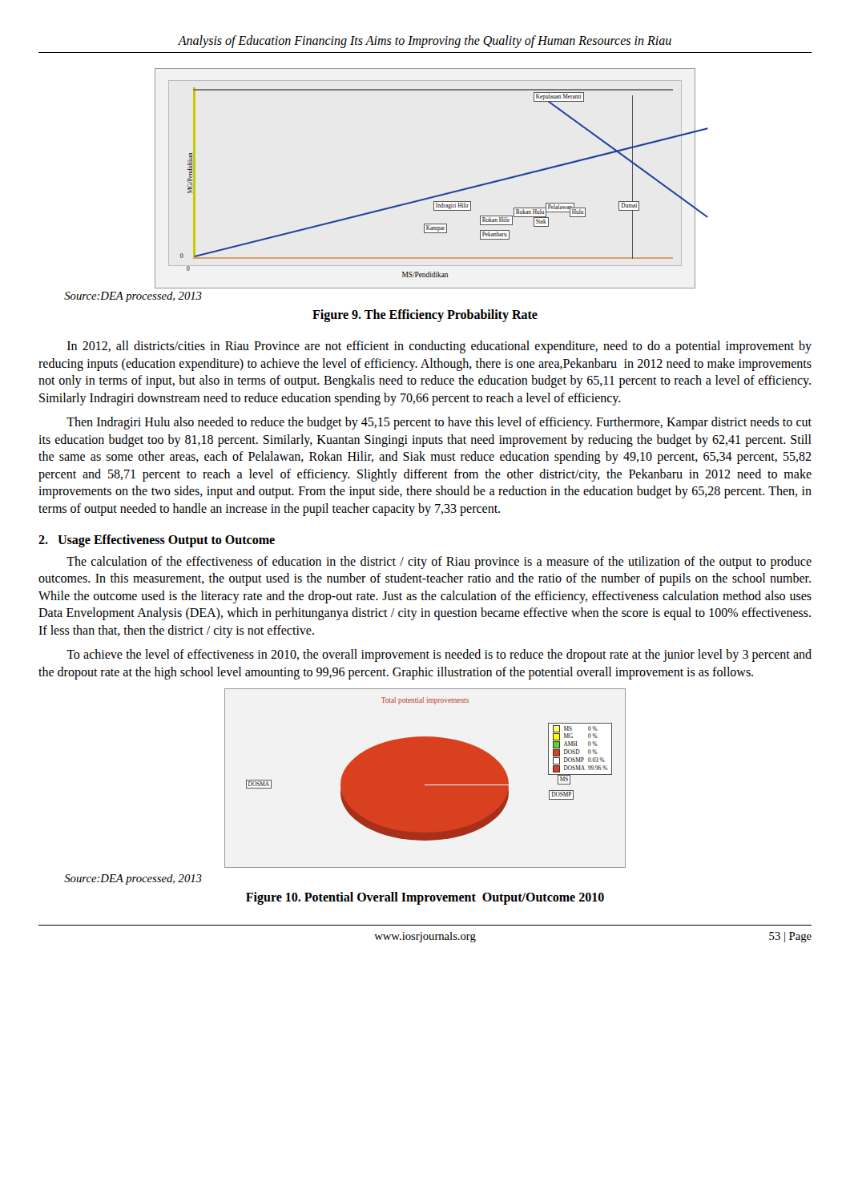Analysis of Education Financing Its Aims to Improving the Quality of Human Resources in Riau
MG/Pendidikan
Kepulauan Meranti
Indragiri Hilir
Kampar
Rokan Hilir
Rokan Hulu
Pelalawan
Hulu
Pekanbaru
Siak
Dumai
0 0
MS/Pendidikan
Source:DEA processed, 2013
Figure 9. The Efficiency Probability Rate
In 2012, all districts/cities in Riau Province are not efficient in conducting educational expenditure, need to do a potential improvement by reducing inputs (education expenditure) to achieve the level of efficiency. Although, there is one area,Pekanbaru in 2012 need to make improvements not only in terms of input, but also in terms of output. Bengkalis need to reduce the education budget by 65,11 percent to reach a level of efficiency. Similarly Indragiri downstream need to reduce education spending by 70,66 percent to reach a level of efficiency.
Then Indragiri Hulu also needed to reduce the budget by 45,15 percent to have this level of efficiency. Furthermore, Kampar district needs to cut its education budget too by 81,18 percent. Similarly, Kuantan Singingi inputs that need improvement by reducing the budget by 62,41 percent. Still the same as some other areas, each of Pelalawan, Rokan Hilir, and Siak must reduce education spending by 49,10 percent, 65,34 percent, 55,82 percent and 58,71 percent to reach a level of efficiency. Slightly different from the other district/city, the Pekanbaru in 2012 need to make improvements on the two sides, input and output. From the input side, there should be a reduction in the education budget by 65,28 percent. Then, in terms of output needed to handle an increase in the pupil teacher capacity by 7,33 percent.
2. Usage Effectiveness Output to Outcome
The calculation of the effectiveness of education in the district / city of Riau province is a measure of the utilization of the output to produce outcomes. In this measurement, the output used is the number of student-teacher ratio and the ratio of the number of pupils on the school number. While the outcome used is the literacy rate and the drop-out rate. Just as the calculation of the efficiency, effectiveness calculation method also uses Data Envelopment Analysis (DEA), which in perhitunganya district / city in question became effective when the score is equal to 100% effectiveness. If less than that, then the district / city is not effective.
To achieve the level of effectiveness in 2010, the overall improvement is needed is to reduce the dropout rate at the junior level by 3 percent and the dropout rate at the high school level amounting to 99,96 percent. Graphic illustration of the potential overall improvement is as follows.
Total potential improvements
DOSMA
MS
DOSMP
| | MS | 0 % |
| | MG | 0 % |
| | AMH | 0 % |
| | DOSD | 0 % |
| | DOSMP | 0.03 % |
| | DOSMA | 99.96 % |
Source:DEA processed, 2013
Figure 10. Potential Overall Improvement Output/Outcome 2010
www.iosrjournals.org 53 | Page